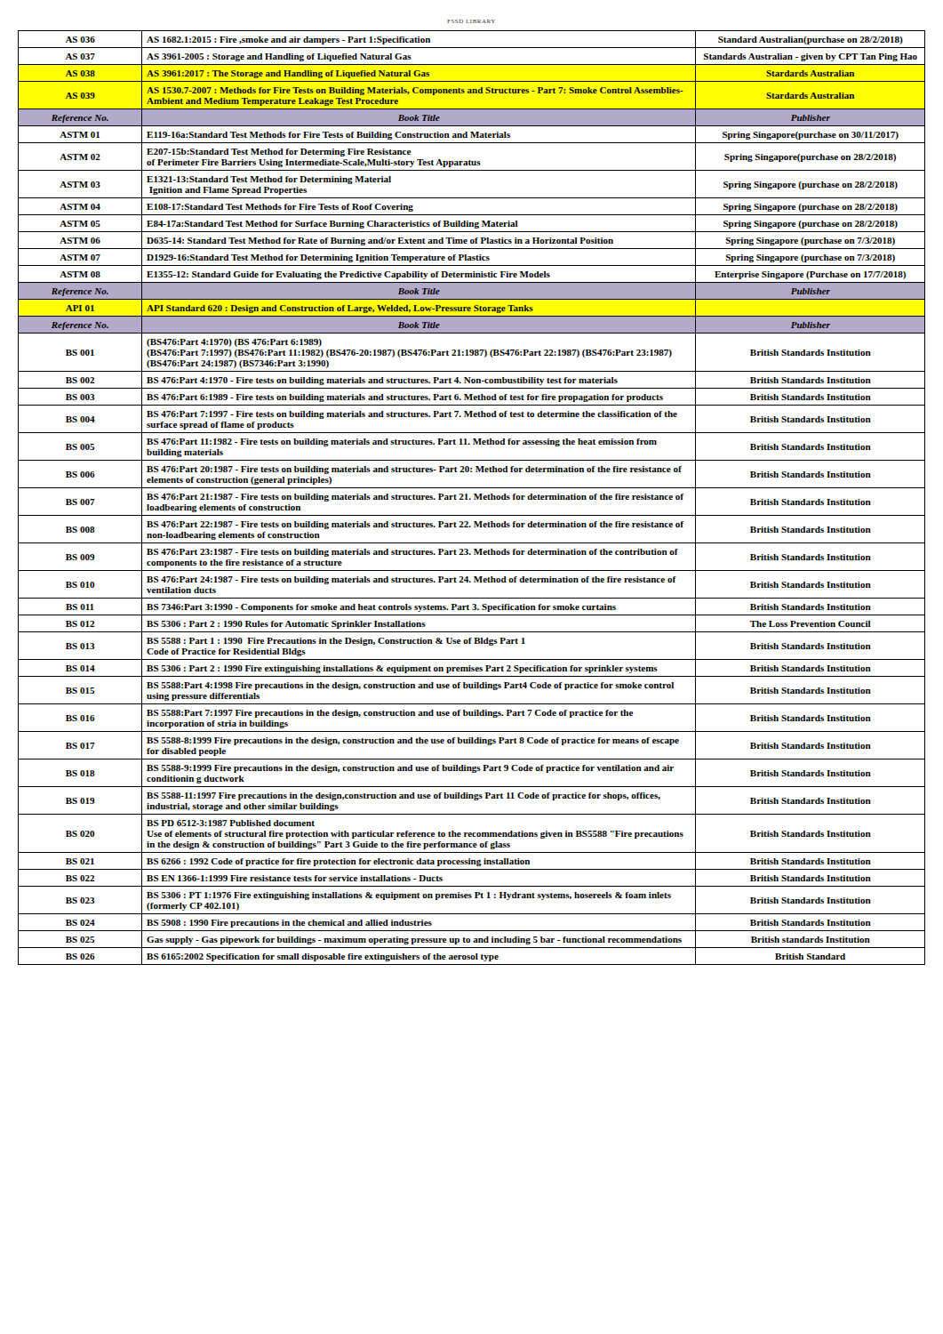FSSD LIBRARY
| AS 036 | AS 1682.1:2015 : Fire ,smoke and air dampers - Part 1:Specification | Standard Australian(purchase on 28/2/2018) |
| AS 037 | AS 3961-2005 : Storage and Handling of Liquefied Natural Gas | Standards Australian - given by CPT Tan Ping Hao |
| AS 038 | AS 3961:2017 : The Storage and Handling of Liquefied Natural Gas | Stardards Australian |
| AS 039 | AS 1530.7-2007 : Methods for Fire Tests on Building Materials, Components and Structures - Part 7: Smoke Control Assemblies-Ambient and Medium Temperature Leakage Test Procedure | Stardards Australian |
| Reference No. | Book Title | Publisher |
| ASTM 01 | E119-16a:Standard Test Methods for Fire Tests of Building Construction and Materials | Spring Singapore(purchase on 30/11/2017) |
| ASTM 02 | E207-15b:Standard Test Method for Determing Fire Resistance of Perimeter Fire Barriers Using Intermediate-Scale,Multi-story Test Apparatus | Spring Singapore(purchase on 28/2/2018) |
| ASTM 03 | E1321-13:Standard Test Method for Determining Material Ignition and Flame Spread Properties | Spring Singapore (purchase on 28/2/2018) |
| ASTM 04 | E108-17:Standard Test Methods for Fire Tests of Roof Covering | Spring Singapore (purchase on 28/2/2018) |
| ASTM 05 | E84-17a:Standard Test Method for Surface Burning Characteristics of Building Material | Spring Singapore (purchase on 28/2/2018) |
| ASTM 06 | D635-14: Standard Test Method for Rate of Burning and/or Extent and Time of Plastics in a Horizontal Position | Spring Singapore (purchase on 7/3/2018) |
| ASTM 07 | D1929-16:Standard Test Method for Determining Ignition Temperature of Plastics | Spring Singapore (purchase on 7/3/2018) |
| ASTM 08 | E1355-12: Standard Guide for Evaluating the Predictive Capability of Deterministic Fire Models | Enterprise Singapore (Purchase on 17/7/2018) |
| Reference No. | Book Title | Publisher |
| API 01 | API Standard 620 : Design and Construction of Large, Welded, Low-Pressure Storage Tanks | |
| Reference No. | Book Title | Publisher |
| BS 001 | (BS476:Part 4:1970) (BS 476:Part 6:1989) (BS476:Part 7:1997) (BS476:Part 11:1982) (BS476-20:1987) (BS476:Part 21:1987) (BS476:Part 22:1987) (BS476:Part 23:1987) (BS476:Part 24:1987) (BS7346:Part 3:1990) | British Standards Institution |
| BS 002 | BS 476:Part 4:1970 - Fire tests on building materials and structures. Part 4. Non-combustibility test for materials | British Standards Institution |
| BS 003 | BS 476:Part 6:1989 - Fire tests on building materials and structures. Part 6. Method of test for fire propagation for products | British Standards Institution |
| BS 004 | BS 476:Part 7:1997 - Fire tests on building materials and structures. Part 7. Method of test to determine the classification of the surface spread of flame of products | British Standards Institution |
| BS 005 | BS 476:Part 11:1982 - Fire tests on building materials and structures. Part 11. Method for assessing the heat emission from building materials | British Standards Institution |
| BS 006 | BS 476:Part 20:1987 - Fire tests on building materials and structures- Part 20: Method for determination of the fire resistance of elements of construction (general principles) | British Standards Institution |
| BS 007 | BS 476:Part 21:1987 - Fire tests on building materials and structures. Part 21. Methods for determination of the fire resistance of loadbearing elements of construction | British Standards Institution |
| BS 008 | BS 476:Part 22:1987 - Fire tests on building materials and structures. Part 22. Methods for determination of the fire resistance of non-loadbearing elements of construction | British Standards Institution |
| BS 009 | BS 476:Part 23:1987 - Fire tests on building materials and structures. Part 23. Methods for determination of the contribution of components to the fire resistance of a structure | British Standards Institution |
| BS 010 | BS 476:Part 24:1987 - Fire tests on building materials and structures. Part 24. Method of determination of the fire resistance of ventilation ducts | British Standards Institution |
| BS 011 | BS 7346:Part 3:1990 - Components for smoke and heat controls systems. Part 3. Specification for smoke curtains | British Standards Institution |
| BS 012 | BS 5306 : Part 2 : 1990 Rules for Automatic Sprinkler Installations | The Loss Prevention Council |
| BS 013 | BS 5588 : Part 1 : 1990 Fire Precautions in the Design, Construction & Use of Bldgs Part 1 Code of Practice for Residential Bldgs | British Standards Institution |
| BS 014 | BS 5306 : Part 2 : 1990 Fire extinguishing installations & equipment on premises Part 2 Specification for sprinkler systems | British Standards Institution |
| BS 015 | BS 5588:Part 4:1998 Fire precautions in the design, construction and use of buildings Part4 Code of practice for smoke control using pressure differentials | British Standards Institution |
| BS 016 | BS 5588:Part 7:1997 Fire precautions in the design, construction and use of buildings. Part 7 Code of practice for the incorporation of stria in buildings | British Standards Institution |
| BS 017 | BS 5588-8:1999 Fire precautions in the design, construction and the use of buildings Part 8 Code of practice for means of escape for disabled people | British Standards Institution |
| BS 018 | BS 5588-9:1999 Fire precautions in the design, construction and use of buildings Part 9 Code of practice for ventilation and air conditionin g ductwork | British Standards Institution |
| BS 019 | BS 5588-11:1997 Fire precautions in the design,construction and use of buildings Part 11 Code of practice for shops, offices, industrial, storage and other similar buildings | British Standards Institution |
| BS 020 | BS PD 6512-3:1987 Published document Use of elements of structural fire protection with particular reference to the recommendations given in BS5588 "Fire precautions in the design & construction of buildings" Part 3 Guide to the fire performance of glass | British Standards Institution |
| BS 021 | BS 6266 : 1992 Code of practice for fire protection for electronic data processing installation | British Standards Institution |
| BS 022 | BS EN 1366-1:1999 Fire resistance tests for service installations - Ducts | British Standards Institution |
| BS 023 | BS 5306 : PT 1:1976 Fire extinguishing installations & equipment on premises Pt 1 : Hydrant systems, hosereels & foam inlets (formerly CP 402.101) | British Standards Institution |
| BS 024 | BS 5908 : 1990 Fire precautions in the chemical and allied industries | British Standards Institution |
| BS 025 | Gas supply - Gas pipework for buildings - maximum operating pressure up to and including 5 bar - functional recommendations | British standards Institution |
| BS 026 | BS 6165:2002 Specification for small disposable fire extinguishers of the aerosol type | British Standard |